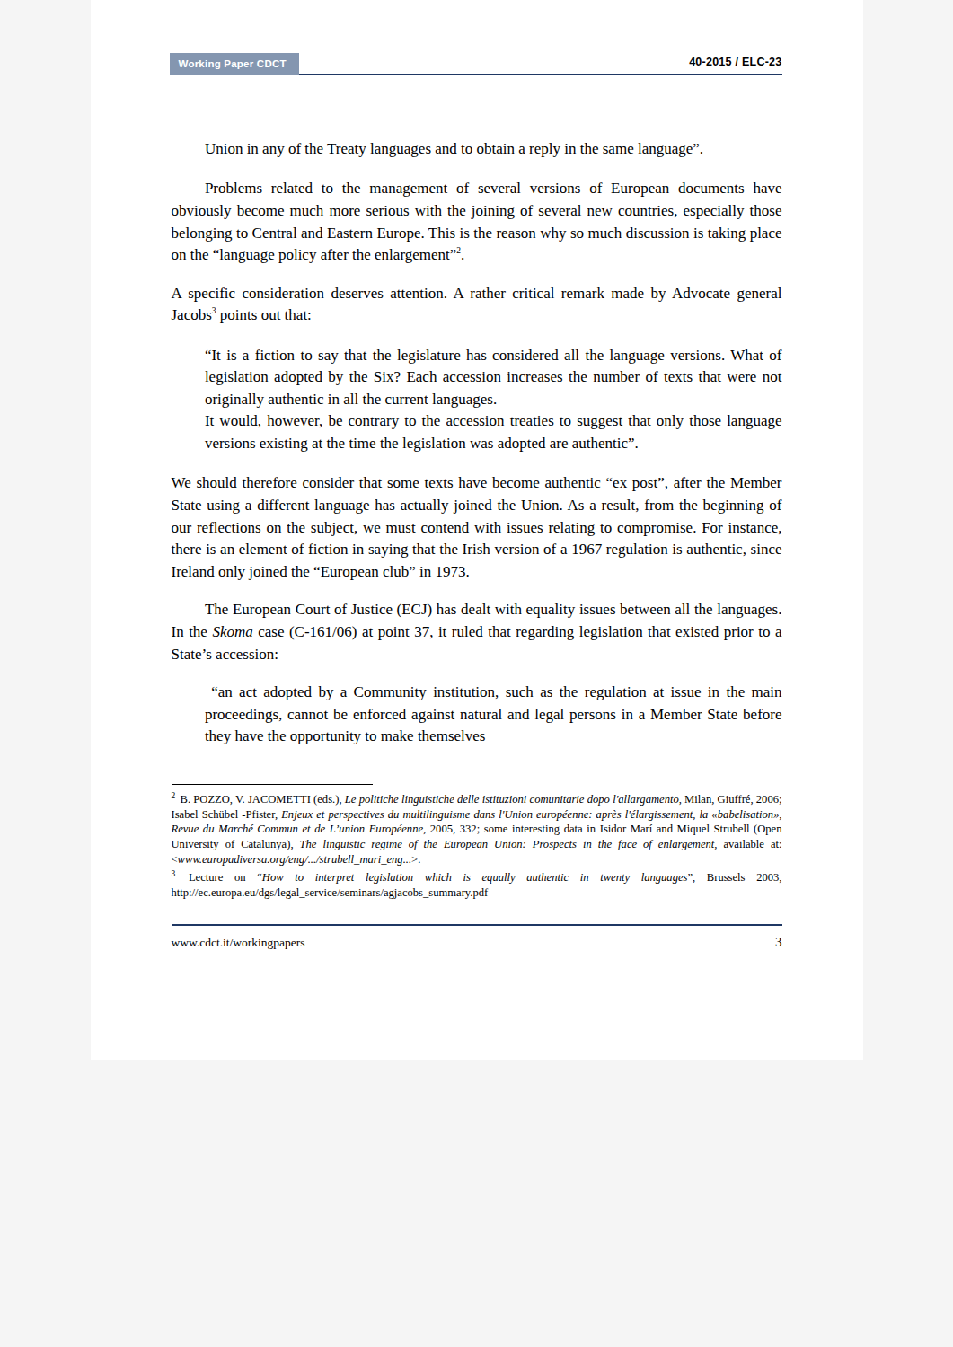40-2015 / ELC-23
Working Paper CDCT
Union in any of the Treaty languages and to obtain a reply in the same language”.
Problems related to the management of several versions of European documents have obviously become much more serious with the joining of several new countries, especially those belonging to Central and Eastern Europe. This is the reason why so much discussion is taking place on the “language policy after the enlargement”2.
A specific consideration deserves attention. A rather critical remark made by Advocate general Jacobs3 points out that:
“It is a fiction to say that the legislature has considered all the language versions. What of legislation adopted by the Six? Each accession increases the number of texts that were not originally authentic in all the current languages.
It would, however, be contrary to the accession treaties to suggest that only those language versions existing at the time the legislation was adopted are authentic”.
We should therefore consider that some texts have become authentic “ex post”, after the Member State using a different language has actually joined the Union. As a result, from the beginning of our reflections on the subject, we must contend with issues relating to compromise. For instance, there is an element of fiction in saying that the Irish version of a 1967 regulation is authentic, since Ireland only joined the “European club” in 1973.
The European Court of Justice (ECJ) has dealt with equality issues between all the languages. In the Skoma case (C-161/06) at point 37, it ruled that regarding legislation that existed prior to a State’s accession:
“an act adopted by a Community institution, such as the regulation at issue in the main proceedings, cannot be enforced against natural and legal persons in a Member State before they have the opportunity to make themselves
2 B. POZZO, V. JACOMETTI (eds.), Le politiche linguistiche delle istituzioni comunitarie dopo l'allargamento, Milan, Giuffré, 2006; Isabel Schübel ‑Pfister, Enjeux et perspectives du multilinguisme dans l'Union européenne: après l'élargissement, la «babelisation», Revue du Marché Commun et de L’union Européenne, 2005, 332; some interesting data in Isidor Marí and Miquel Strubell (Open University of Catalunya), The linguistic regime of the European Union: Prospects in the face of enlargement, available at: <www.europadiversa.org/eng/.../strubell_mari_eng...>.
3 Lecture on “How to interpret legislation which is equally authentic in twenty languages”, Brussels 2003, http://ec.europa.eu/dgs/legal_service/seminars/agjacobs_summary.pdf
www.cdct.it/workingpapers 3